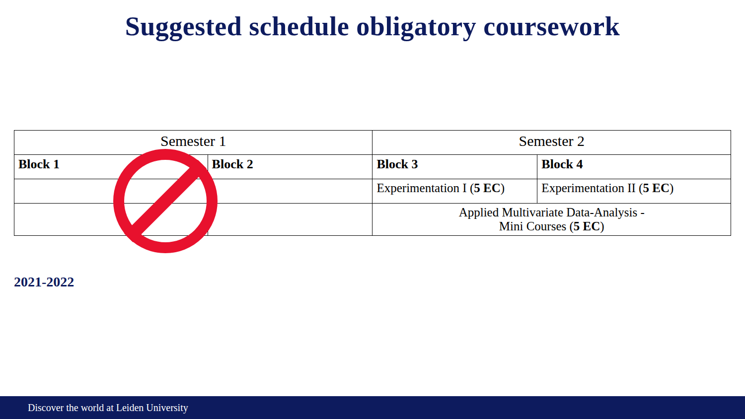Suggested schedule obligatory coursework
| Semester 1 | Semester 2 |
| Block 1 | Block 2 | Block 3 | Block 4 |
| | | Experimentation I ( 5 EC ) | Experimentation II ( 5 EC ) |
| | | Applied Multivariate Data-Analysis - Mini Courses ( 5 EC ) |
2021-2022
Discover the world at Leiden University